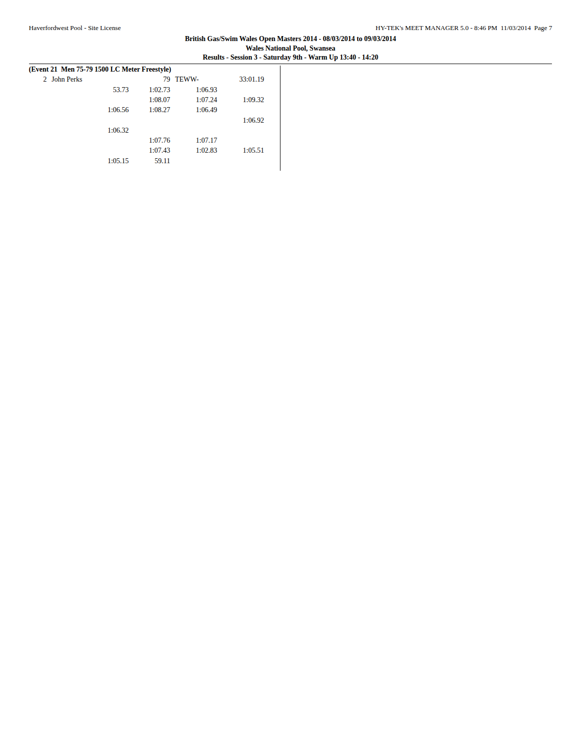Haverfordwest Pool - Site License HY-TEK's MEET MANAGER 5.0 - 8:46 PM 11/03/2014 Page 7
British Gas/Swim Wales Open Masters 2014 - 08/03/2014 to 09/03/2014
Wales National Pool, Swansea
Results - Session 3 - Saturday 9th - Warm Up 13:40 - 14:20
(Event 21 Men 75-79 1500 LC Meter Freestyle)
| 2 | John Perks | 79 | TEWW- | 33:01.19 |
| | 53.73 | 1:02.73 | 1:06.93 | |
| | | 1:08.07 | 1:07.24 | 1:09.32 |
| | 1:06.56 | 1:08.27 | 1:06.49 | |
| | | | | 1:06.92 |
| | 1:06.32 | | | |
| | | 1:07.76 | 1:07.17 | |
| | | 1:07.43 | 1:02.83 | 1:05.51 |
| | 1:05.15 | 59.11 | | |